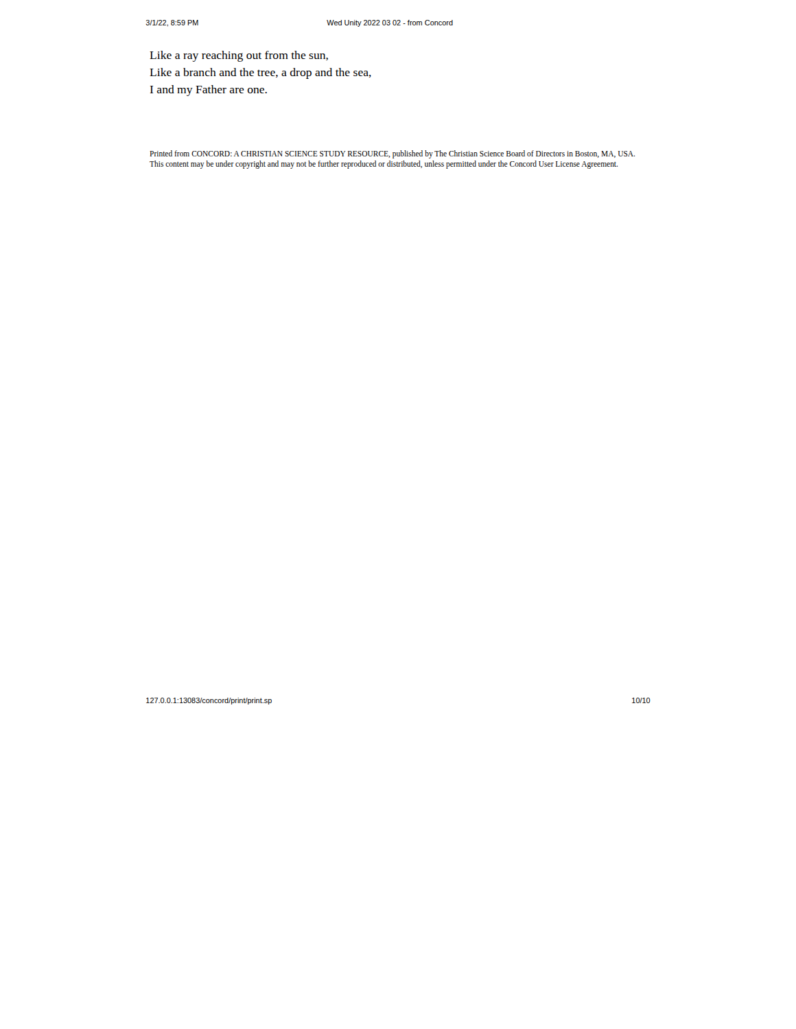3/1/22, 8:59 PM Wed Unity 2022 03 02 - from Concord
Like a ray reaching out from the sun,
Like a branch and the tree, a drop and the sea,
I and my Father are one.
Printed from CONCORD: A CHRISTIAN SCIENCE STUDY RESOURCE, published by The Christian Science Board of Directors in Boston, MA, USA. This content may be under copyright and may not be further reproduced or distributed, unless permitted under the Concord User License Agreement.
127.0.0.1:13083/concord/print/print.sp 10/10